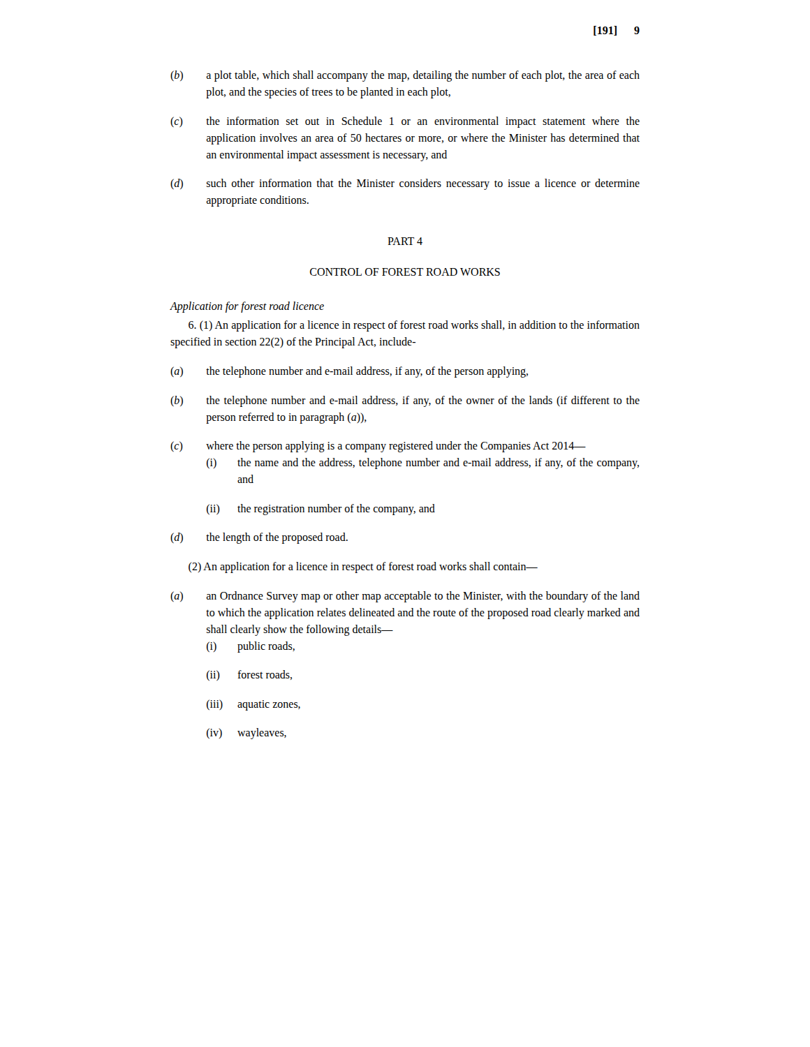[191] 9
(b) a plot table, which shall accompany the map, detailing the number of each plot, the area of each plot, and the species of trees to be planted in each plot,
(c) the information set out in Schedule 1 or an environmental impact statement where the application involves an area of 50 hectares or more, or where the Minister has determined that an environmental impact assessment is necessary, and
(d) such other information that the Minister considers necessary to issue a licence or determine appropriate conditions.
PART 4 CONTROL OF FOREST ROAD WORKS
Application for forest road licence
6. (1) An application for a licence in respect of forest road works shall, in addition to the information specified in section 22(2) of the Principal Act, include-
(a) the telephone number and e-mail address, if any, of the person applying,
(b) the telephone number and e-mail address, if any, of the owner of the lands (if different to the person referred to in paragraph (a)),
(c) where the person applying is a company registered under the Companies Act 2014—
(i) the name and the address, telephone number and e-mail address, if any, of the company, and
(ii) the registration number of the company, and
(d) the length of the proposed road.
(2) An application for a licence in respect of forest road works shall contain—
(a) an Ordnance Survey map or other map acceptable to the Minister, with the boundary of the land to which the application relates delineated and the route of the proposed road clearly marked and shall clearly show the following details—
(i) public roads,
(ii) forest roads,
(iii) aquatic zones,
(iv) wayleaves,